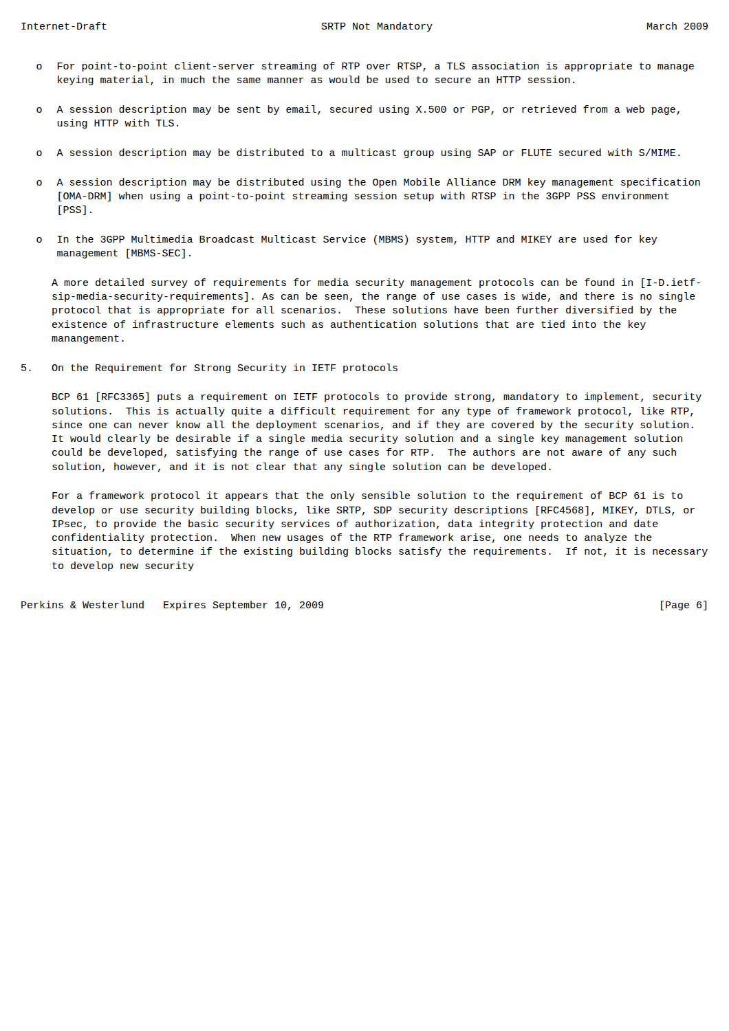Internet-Draft SRTP Not Mandatory March 2009
o
For point-to-point client-server streaming of RTP over RTSP, a TLS association is appropriate to manage keying material, in much the same manner as would be used to secure an HTTP session.
o
A session description may be sent by email, secured using X.500 or PGP, or retrieved from a web page, using HTTP with TLS.
o
A session description may be distributed to a multicast group using SAP or FLUTE secured with S/MIME.
o
A session description may be distributed using the Open Mobile Alliance DRM key management specification [OMA-DRM] when using a point-to-point streaming session setup with RTSP in the 3GPP PSS environment [PSS].
o
In the 3GPP Multimedia Broadcast Multicast Service (MBMS) system, HTTP and MIKEY are used for key management [MBMS-SEC].
A more detailed survey of requirements for media security management protocols can be found in [I-D.ietf-sip-media-security-requirements]. As can be seen, the range of use cases is wide, and there is no single protocol that is appropriate for all scenarios. These solutions have been further diversified by the existence of infrastructure elements such as authentication solutions that are tied into the key manangement.
5. On the Requirement for Strong Security in IETF protocols
BCP 61 [RFC3365] puts a requirement on IETF protocols to provide strong, mandatory to implement, security solutions. This is actually quite a difficult requirement for any type of framework protocol, like RTP, since one can never know all the deployment scenarios, and if they are covered by the security solution. It would clearly be desirable if a single media security solution and a single key management solution could be developed, satisfying the range of use cases for RTP. The authors are not aware of any such solution, however, and it is not clear that any single solution can be developed.
For a framework protocol it appears that the only sensible solution to the requirement of BCP 61 is to develop or use security building blocks, like SRTP, SDP security descriptions [RFC4568], MIKEY, DTLS, or IPsec, to provide the basic security services of authorization, data integrity protection and date confidentiality protection. When new usages of the RTP framework arise, one needs to analyze the situation, to determine if the existing building blocks satisfy the requirements. If not, it is necessary to develop new security
Perkins & Westerlund Expires September 10, 2009 [Page 6]